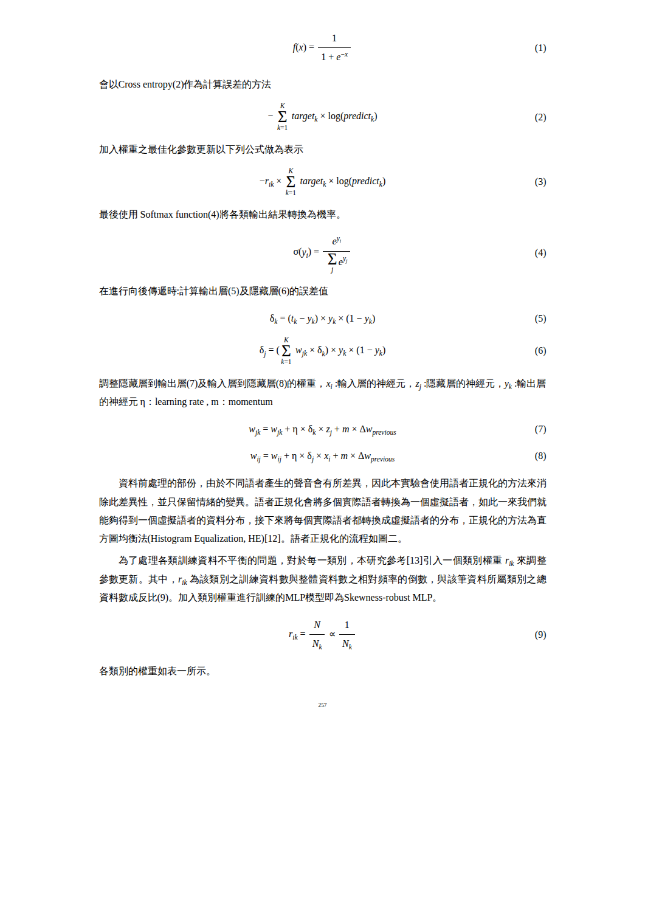f(x) = 11 + e−x (1)
會以Cross entropy(2)作為計算誤差的方法
− KΣk=1 targetk × log(predictk) (2)
加入權重之最佳化參數更新以下列公式做為表示
−rik × KΣk=1 targetk × log(predictk) (3)
最後使用 Softmax function(4)將各類輸出結果轉換為機率。
σ(yi) = eyi Σj eyj (4)
在進行向後傳遞時:計算輸出層(5)及隱藏層(6)的誤差值
δk = (tk − yk) × yk × (1 − yk) (5)
δj = (KΣk=1 wjk × δk) × yk × (1 − yk) (6)
調整隱藏層到輸出層(7)及輸入層到隱藏層(8)的權重，xi :輸入層的神經元，zj :隱藏層的神經元，yk :輸出層的神經元 η：learning rate , m：momentum
wjk = wjk + η × δk × zj + m × Δwprevious (7)
wij = wij + η × δj × xi + m × Δwprevious (8)
資料前處理的部份，由於不同語者產生的聲音會有所差異，因此本實驗會使用語者正規化的方法來消除此差異性，並只保留情緒的變異。語者正規化會將多個實際語者轉換為一個虛擬語者，如此一來我們就能夠得到一個虛擬語者的資料分布，接下來將每個實際語者都轉換成虛擬語者的分布，正規化的方法為直方圖均衡法(Histogram Equalization, HE)[12]。語者正規化的流程如圖二。
為了處理各類訓練資料不平衡的問題，對於每一類別，本研究參考[13]引入一個類別權重 rik 來調整參數更新。其中，rik 為該類別之訓練資料數與整體資料數之相對頻率的倒數，與該筆資料所屬類別之總資料數成反比(9)。加入類別權重進行訓練的MLP模型即為Skewness-robust MLP。
rik = NNk ∝ 1 Nk (9)
各類別的權重如表一所示。
257